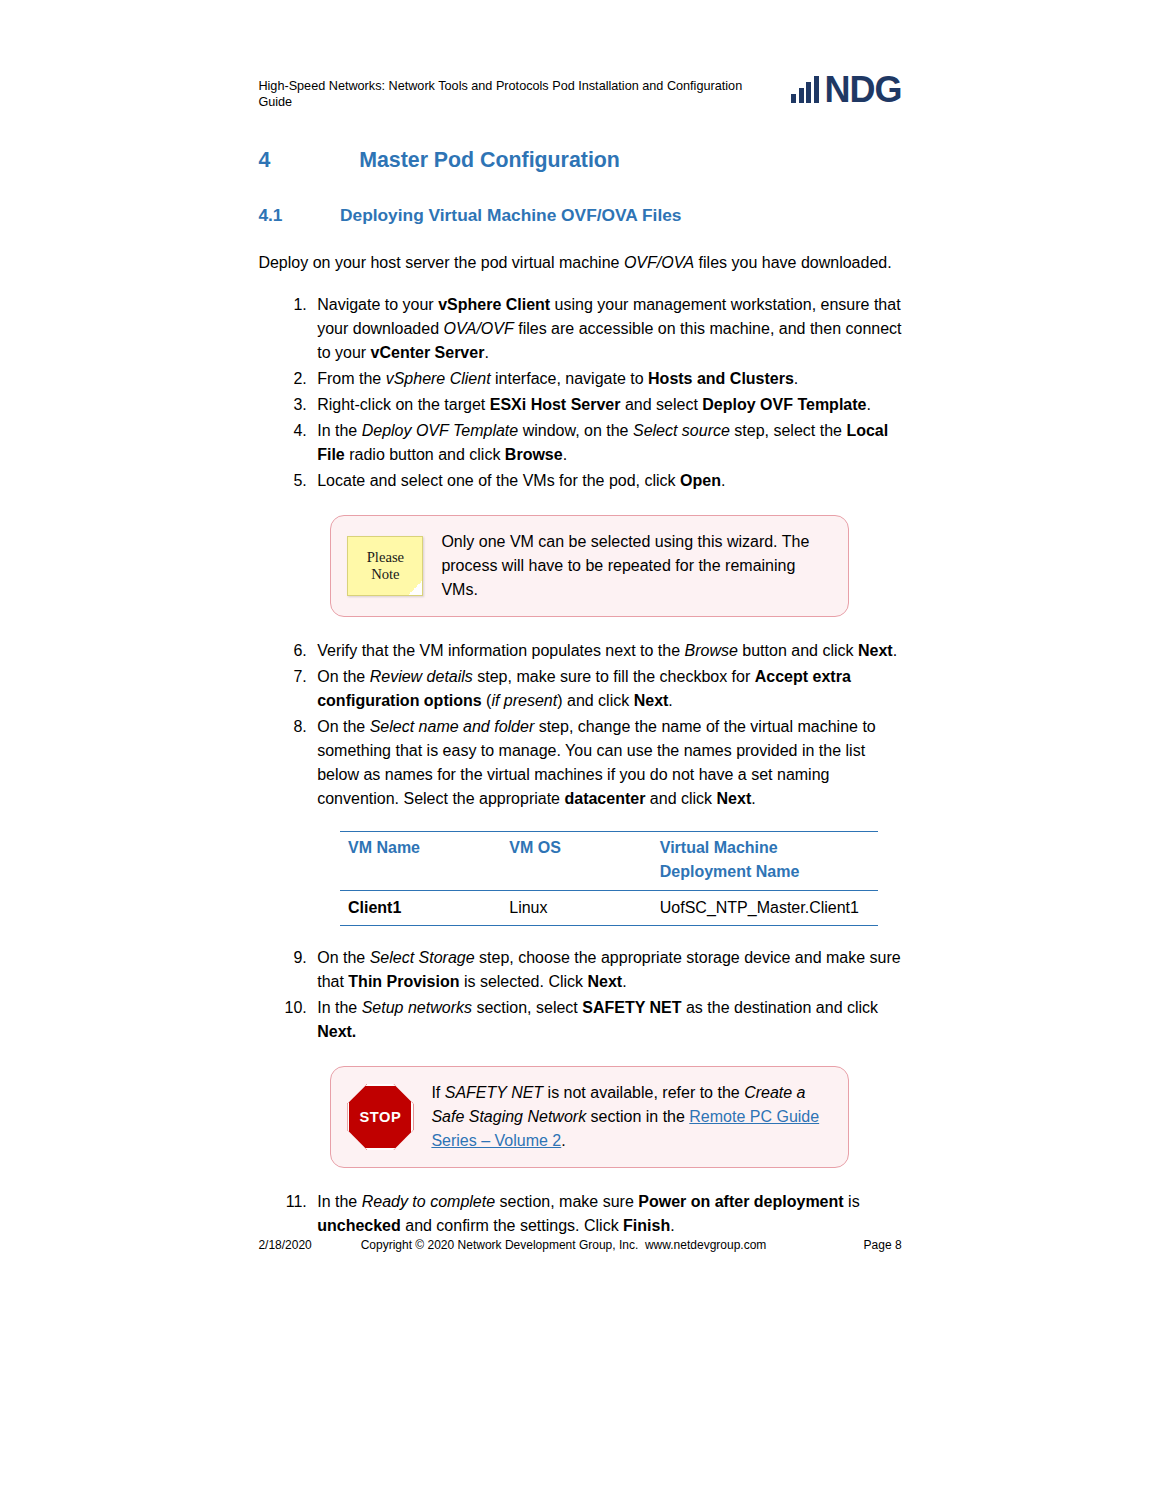High-Speed Networks: Network Tools and Protocols Pod Installation and Configuration Guide
NDG
4 Master Pod Configuration
4.1 Deploying Virtual Machine OVF/OVA Files
Deploy on your host server the pod virtual machine OVF/OVA files you have downloaded.
Navigate to your vSphere Client using your management workstation, ensure that your downloaded OVA/OVF files are accessible on this machine, and then connect to your vCenter Server.
From the vSphere Client interface, navigate to Hosts and Clusters.
Right-click on the target ESXi Host Server and select Deploy OVF Template.
In the Deploy OVF Template window, on the Select source step, select the Local File radio button and click Browse.
Locate and select one of the VMs for the pod, click Open.
Please
Note
Only one VM can be selected using this wizard. The process will have to be repeated for the remaining VMs.
Verify that the VM information populates next to the Browse button and click Next.
On the Review details step, make sure to fill the checkbox for Accept extra configuration options (if present) and click Next.
On the Select name and folder step, change the name of the virtual machine to something that is easy to manage. You can use the names provided in the list below as names for the virtual machines if you do not have a set naming convention. Select the appropriate datacenter and click Next.
| VM Name | VM OS | Virtual Machine Deployment Name |
| --- | --- | --- |
| Client1 | Linux | UofSC_NTP_Master.Client1 |
On the Select Storage step, choose the appropriate storage device and make sure that Thin Provision is selected. Click Next.
In the Setup networks section, select SAFETY NET as the destination and click Next.
STOP
If SAFETY NET is not available, refer to the Create a Safe Staging Network section in the Remote PC Guide Series – Volume 2.
In the Ready to complete section, make sure Power on after deployment is unchecked and confirm the settings. Click Finish.
2/18/2020
Copyright © 2020 Network Development Group, Inc. www.netdevgroup.com
Page 8